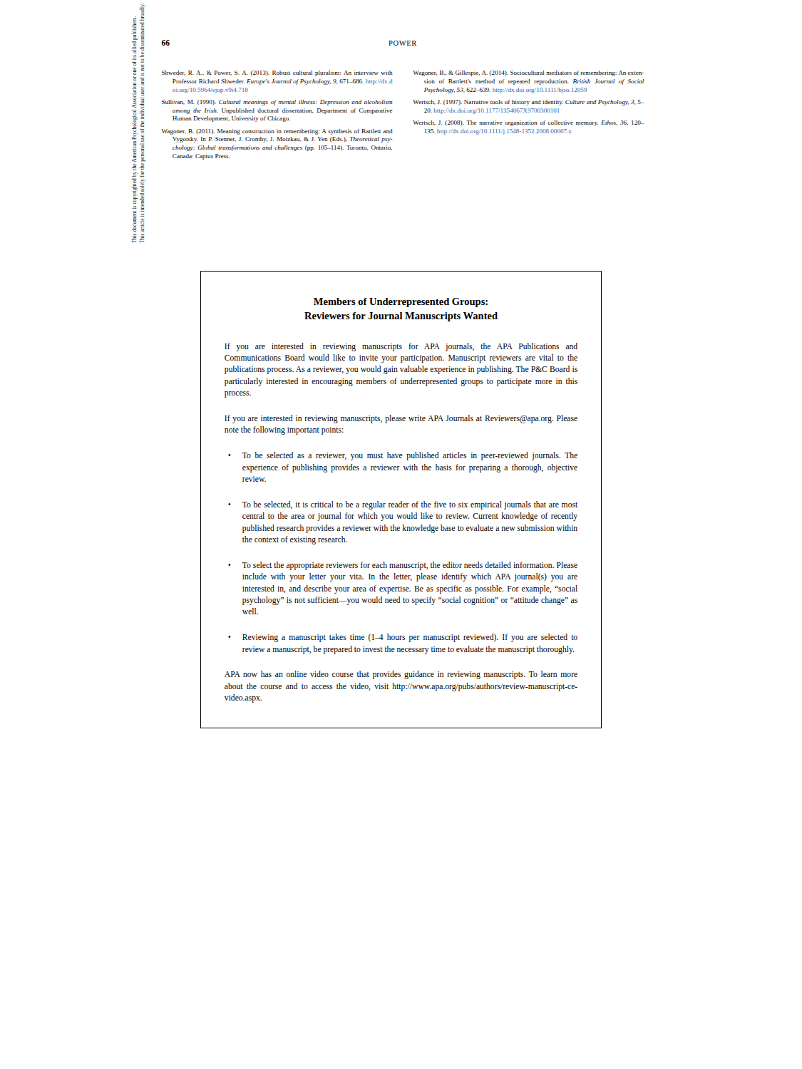This document is copyrighted by the American Psychological Association or one of its allied publishers. This article is intended solely for the personal use of the individual user and is not to be disseminated broadly.
66
POWER
Shweder, R. A., & Power, S. A. (2013). Robust cultural pluralism: An interview with Professor Richard Shweder. Europe's Journal of Psychology, 9, 671–686. http://dx.doi.org/10.5964/ejop.v9i4.718
Sullivan, M. (1990). Cultural meanings of mental illness: Depression and alcoholism among the Irish. Unpublished doctoral dissertation, Department of Comparative Human Development, University of Chicago.
Wagoner, B. (2011). Meaning construction in remembering: A synthesis of Bartlett and Vygotsky. In P. Stenner, J. Cromby, J. Motzkau, & J. Yen (Eds.), Theoretical psychology: Global transformations and challenges (pp. 105–114). Toronto, Ontario, Canada: Captus Press.
Wagoner, B., & Gillespie, A. (2014). Sociocultural mediators of remembering: An extension of Bartlett's method of repeated reproduction. British Journal of Social Psychology, 53, 622–639. http://dx.doi.org/10.1111/bjso.12059
Wertsch, J. (1997). Narrative tools of history and identity. Culture and Psychology, 3, 5–20. http://dx.doi.org/10.1177/1354067X9700300101
Wertsch, J. (2008). The narrative organization of collective memory. Ethos, 36, 120–135. http://dx.doi.org/10.1111/j.1548-1352.2008.00007.x
Members of Underrepresented Groups:
Reviewers for Journal Manuscripts Wanted
If you are interested in reviewing manuscripts for APA journals, the APA Publications and Communications Board would like to invite your participation. Manuscript reviewers are vital to the publications process. As a reviewer, you would gain valuable experience in publishing. The P&C Board is particularly interested in encouraging members of underrepresented groups to participate more in this process.
If you are interested in reviewing manuscripts, please write APA Journals at Reviewers@apa.org. Please note the following important points:
To be selected as a reviewer, you must have published articles in peer-reviewed journals. The experience of publishing provides a reviewer with the basis for preparing a thorough, objective review.
To be selected, it is critical to be a regular reader of the five to six empirical journals that are most central to the area or journal for which you would like to review. Current knowledge of recently published research provides a reviewer with the knowledge base to evaluate a new submission within the context of existing research.
To select the appropriate reviewers for each manuscript, the editor needs detailed information. Please include with your letter your vita. In the letter, please identify which APA journal(s) you are interested in, and describe your area of expertise. Be as specific as possible. For example, “social psychology” is not sufficient—you would need to specify “social cognition” or “attitude change” as well.
Reviewing a manuscript takes time (1–4 hours per manuscript reviewed). If you are selected to review a manuscript, be prepared to invest the necessary time to evaluate the manuscript thoroughly.
APA now has an online video course that provides guidance in reviewing manuscripts. To learn more about the course and to access the video, visit http://www.apa.org/pubs/authors/review-manuscript-ce-video.aspx.